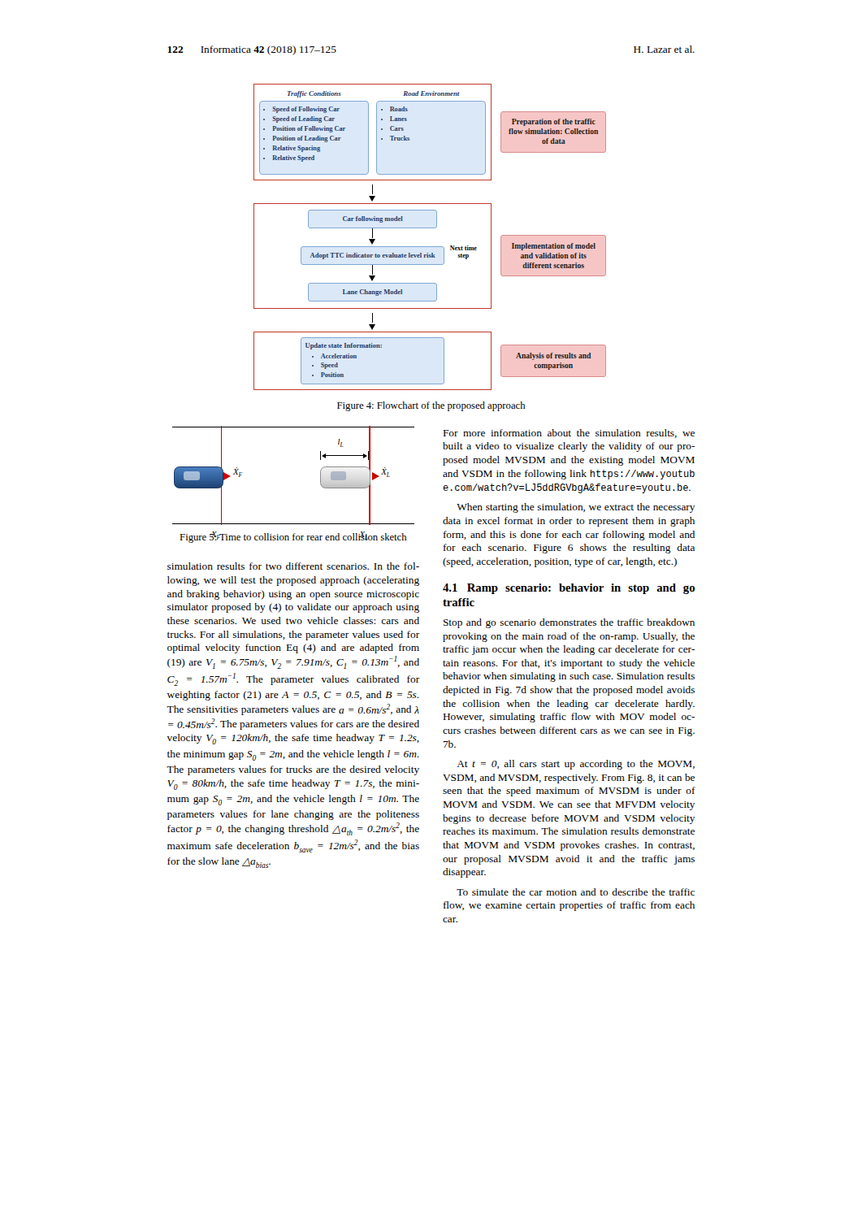122 Informatica 42 (2018) 117–125
H. Lazar et al.
Traffic Conditions
Speed of Following Car
Speed of Leading Car
Position of Following Car
Position of Leading Car
Relative Spacing
Relative Speed
Road Environment
Roads
Lanes
Cars
Trucks
Preparation of the traffic flow simulation: Collection of data
Car following model
Adopt TTC indicator to evaluate level risk
Lane Change Model
Next time
step
Implementation of model and validation of its different scenarios
Update state Information:
Acceleration
Speed
Position
Analysis of results and comparison
Figure 4: Flowchart of the proposed approach
ẊF
ẊL
lL
XF
XL
Figure 5: Time to collision for rear end collision sketch
simulation results for two different scenarios. In the following, we will test the proposed approach (accelerating and braking behavior) using an open source microscopic simulator proposed by (4) to validate our approach using these scenarios. We used two vehicle classes: cars and trucks. For all simulations, the parameter values used for optimal velocity function Eq (4) and are adapted from (19) are V1 = 6.75m/s, V2 = 7.91m/s, C1 = 0.13m−1, and C2 = 1.57m−1. The parameter values calibrated for weighting factor (21) are A = 0.5, C = 0.5, and B = 5s. The sensitivities parameters values are a = 0.6m/s2, and λ = 0.45m/s2. The parameters values for cars are the desired velocity V0 = 120km/h, the safe time headway T = 1.2s, the minimum gap S0 = 2m, and the vehicle length l = 6m. The parameters values for trucks are the desired velocity V0 = 80km/h, the safe time headway T = 1.7s, the minimum gap S0 = 2m, and the vehicle length l = 10m. The parameters values for lane changing are the politeness factor p = 0, the changing threshold △ath = 0.2m/s2, the maximum safe deceleration bsave = 12m/s2, and the bias for the slow lane △abias.
For more information about the simulation results, we built a video to visualize clearly the validity of our proposed model MVSDM and the existing model MOVM and VSDM in the following link https://www.youtube.com/watch?v=LJ5ddRGVbgA&feature=youtu.be.
When starting the simulation, we extract the necessary data in excel format in order to represent them in graph form, and this is done for each car following model and for each scenario. Figure 6 shows the resulting data (speed, acceleration, position, type of car, length, etc.)
4.1 Ramp scenario: behavior in stop and go traffic
Stop and go scenario demonstrates the traffic breakdown provoking on the main road of the on-ramp. Usually, the traffic jam occur when the leading car decelerate for certain reasons. For that, it's important to study the vehicle behavior when simulating in such case. Simulation results depicted in Fig. 7d show that the proposed model avoids the collision when the leading car decelerate hardly. However, simulating traffic flow with MOV model occurs crashes between different cars as we can see in Fig. 7b.
At t = 0, all cars start up according to the MOVM, VSDM, and MVSDM, respectively. From Fig. 8, it can be seen that the speed maximum of MVSDM is under of MOVM and VSDM. We can see that MFVDM velocity begins to decrease before MOVM and VSDM velocity reaches its maximum. The simulation results demonstrate that MOVM and VSDM provokes crashes. In contrast, our proposal MVSDM avoid it and the traffic jams disappear.
To simulate the car motion and to describe the traffic flow, we examine certain properties of traffic from each car.